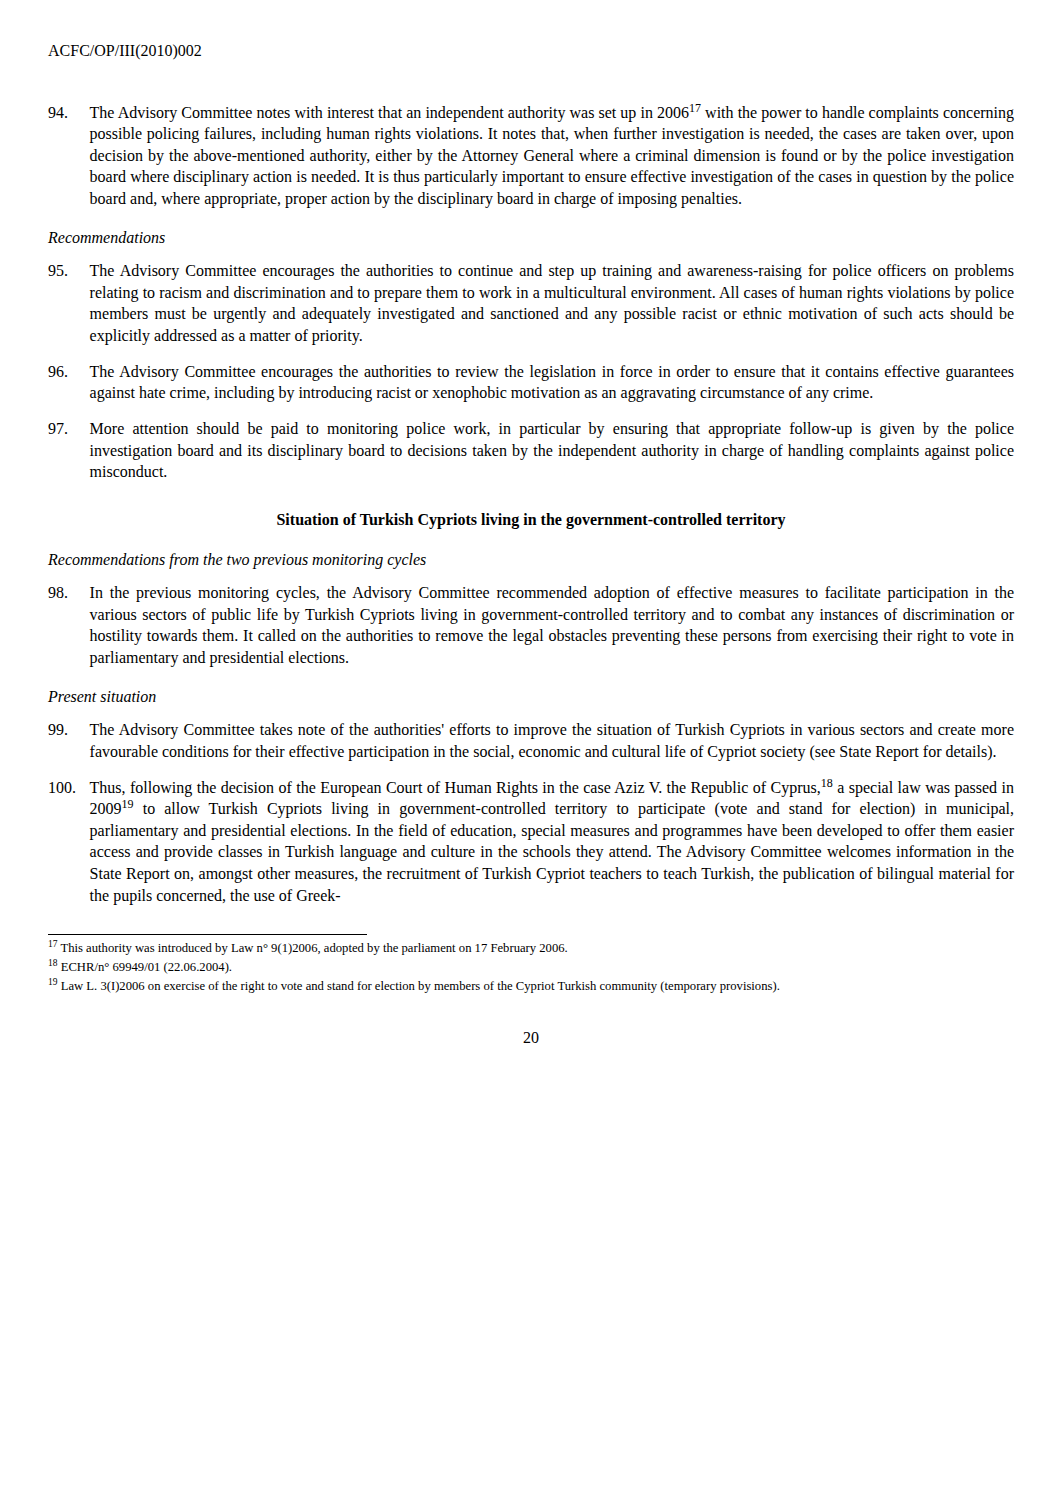ACFC/OP/III(2010)002
94.
The Advisory Committee notes with interest that an independent authority was set up in 200617 with the power to handle complaints concerning possible policing failures, including human rights violations. It notes that, when further investigation is needed, the cases are taken over, upon decision by the above-mentioned authority, either by the Attorney General where a criminal dimension is found or by the police investigation board where disciplinary action is needed. It is thus particularly important to ensure effective investigation of the cases in question by the police board and, where appropriate, proper action by the disciplinary board in charge of imposing penalties.
Recommendations
95.
The Advisory Committee encourages the authorities to continue and step up training and awareness-raising for police officers on problems relating to racism and discrimination and to prepare them to work in a multicultural environment. All cases of human rights violations by police members must be urgently and adequately investigated and sanctioned and any possible racist or ethnic motivation of such acts should be explicitly addressed as a matter of priority.
96.
The Advisory Committee encourages the authorities to review the legislation in force in order to ensure that it contains effective guarantees against hate crime, including by introducing racist or xenophobic motivation as an aggravating circumstance of any crime.
97.
More attention should be paid to monitoring police work, in particular by ensuring that appropriate follow-up is given by the police investigation board and its disciplinary board to decisions taken by the independent authority in charge of handling complaints against police misconduct.
Situation of Turkish Cypriots living in the government-controlled territory
Recommendations from the two previous monitoring cycles
98.
In the previous monitoring cycles, the Advisory Committee recommended adoption of effective measures to facilitate participation in the various sectors of public life by Turkish Cypriots living in government-controlled territory and to combat any instances of discrimination or hostility towards them. It called on the authorities to remove the legal obstacles preventing these persons from exercising their right to vote in parliamentary and presidential elections.
Present situation
99.
The Advisory Committee takes note of the authorities' efforts to improve the situation of Turkish Cypriots in various sectors and create more favourable conditions for their effective participation in the social, economic and cultural life of Cypriot society (see State Report for details).
100.
Thus, following the decision of the European Court of Human Rights in the case Aziz V. the Republic of Cyprus,18 a special law was passed in 200919 to allow Turkish Cypriots living in government-controlled territory to participate (vote and stand for election) in municipal, parliamentary and presidential elections. In the field of education, special measures and programmes have been developed to offer them easier access and provide classes in Turkish language and culture in the schools they attend. The Advisory Committee welcomes information in the State Report on, amongst other measures, the recruitment of Turkish Cypriot teachers to teach Turkish, the publication of bilingual material for the pupils concerned, the use of Greek-
17 This authority was introduced by Law n° 9(1)2006, adopted by the parliament on 17 February 2006.
18 ECHR/n° 69949/01 (22.06.2004).
19 Law L. 3(I)2006 on exercise of the right to vote and stand for election by members of the Cypriot Turkish community (temporary provisions).
20